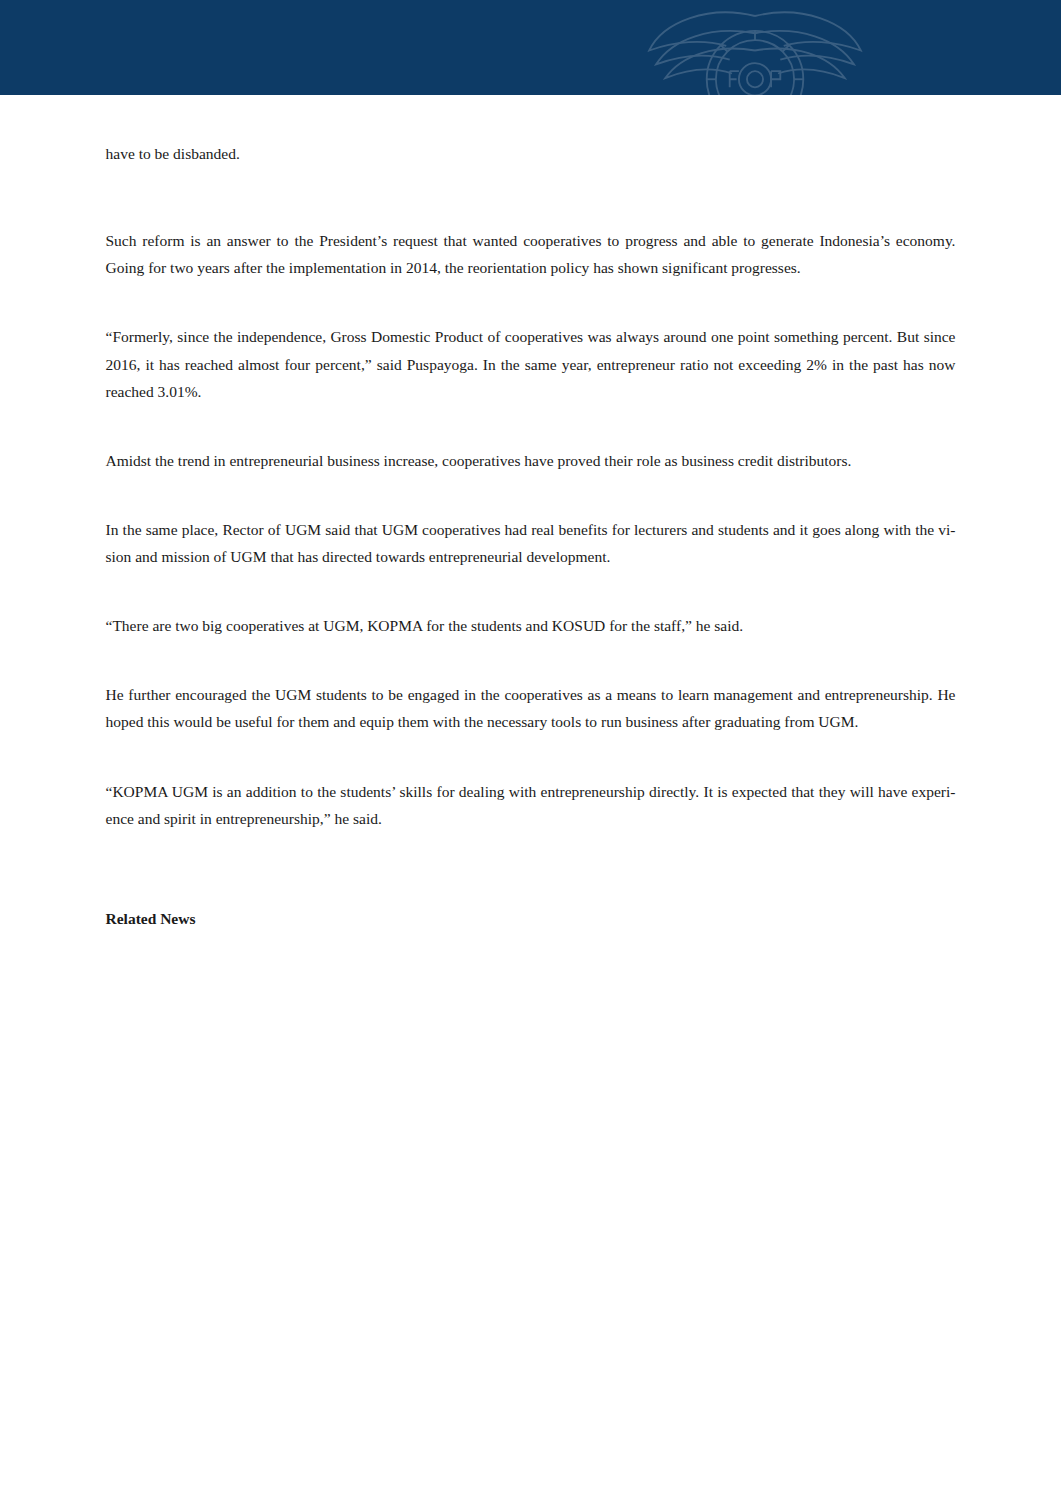have to be disbanded.
Such reform is an answer to the President’s request that wanted cooperatives to progress and able to generate Indonesia’s economy. Going for two years after the implementation in 2014, the reorientation policy has shown significant progresses.
“Formerly, since the independence, Gross Domestic Product of cooperatives was always around one point something percent. But since 2016, it has reached almost four percent,” said Puspayoga. In the same year, entrepreneur ratio not exceeding 2% in the past has now reached 3.01%.
Amidst the trend in entrepreneurial business increase, cooperatives have proved their role as business credit distributors.
In the same place, Rector of UGM said that UGM cooperatives had real benefits for lecturers and students and it goes along with the vision and mission of UGM that has directed towards entrepreneurial development.
“There are two big cooperatives at UGM, KOPMA for the students and KOSUD for the staff,” he said.
He further encouraged the UGM students to be engaged in the cooperatives as a means to learn management and entrepreneurship. He hoped this would be useful for them and equip them with the necessary tools to run business after graduating from UGM.
“KOPMA UGM is an addition to the students’ skills for dealing with entrepreneurship directly. It is expected that they will have experience and spirit in entrepreneurship,” he said.
Related News